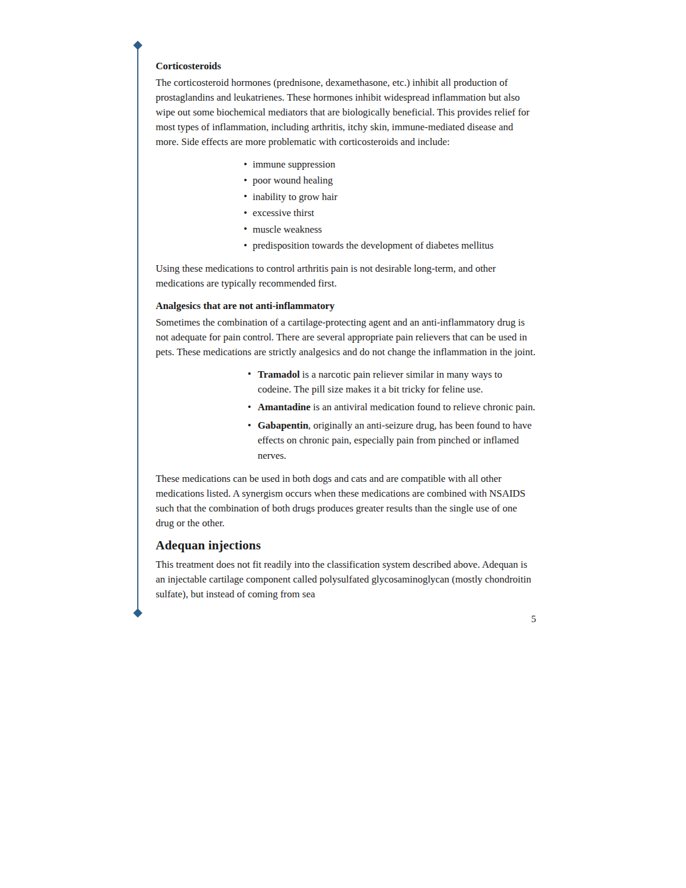Corticosteroids
The corticosteroid hormones (prednisone, dexamethasone, etc.) inhibit all production of prostaglandins and leukatrienes. These hormones inhibit widespread inflammation but also wipe out some biochemical mediators that are biologically beneficial. This provides relief for most types of inflammation, including arthritis, itchy skin, immune-mediated disease and more. Side effects are more problematic with corticosteroids and include:
immune suppression
poor wound healing
inability to grow hair
excessive thirst
muscle weakness
predisposition towards the development of diabetes mellitus
Using these medications to control arthritis pain is not desirable long-term, and other medications are typically recommended first.
Analgesics that are not anti-inflammatory
Sometimes the combination of a cartilage-protecting agent and an anti-inflammatory drug is not adequate for pain control. There are several appropriate pain relievers that can be used in pets. These medications are strictly analgesics and do not change the inflammation in the joint.
Tramadol is a narcotic pain reliever similar in many ways to codeine. The pill size makes it a bit tricky for feline use.
Amantadine is an antiviral medication found to relieve chronic pain.
Gabapentin, originally an anti-seizure drug, has been found to have effects on chronic pain, especially pain from pinched or inflamed nerves.
These medications can be used in both dogs and cats and are compatible with all other medications listed. A synergism occurs when these medications are combined with NSAIDS such that the combination of both drugs produces greater results than the single use of one drug or the other.
Adequan injections
This treatment does not fit readily into the classification system described above. Adequan is an injectable cartilage component called polysulfated glycosaminoglycan (mostly chondroitin sulfate), but instead of coming from sea
5